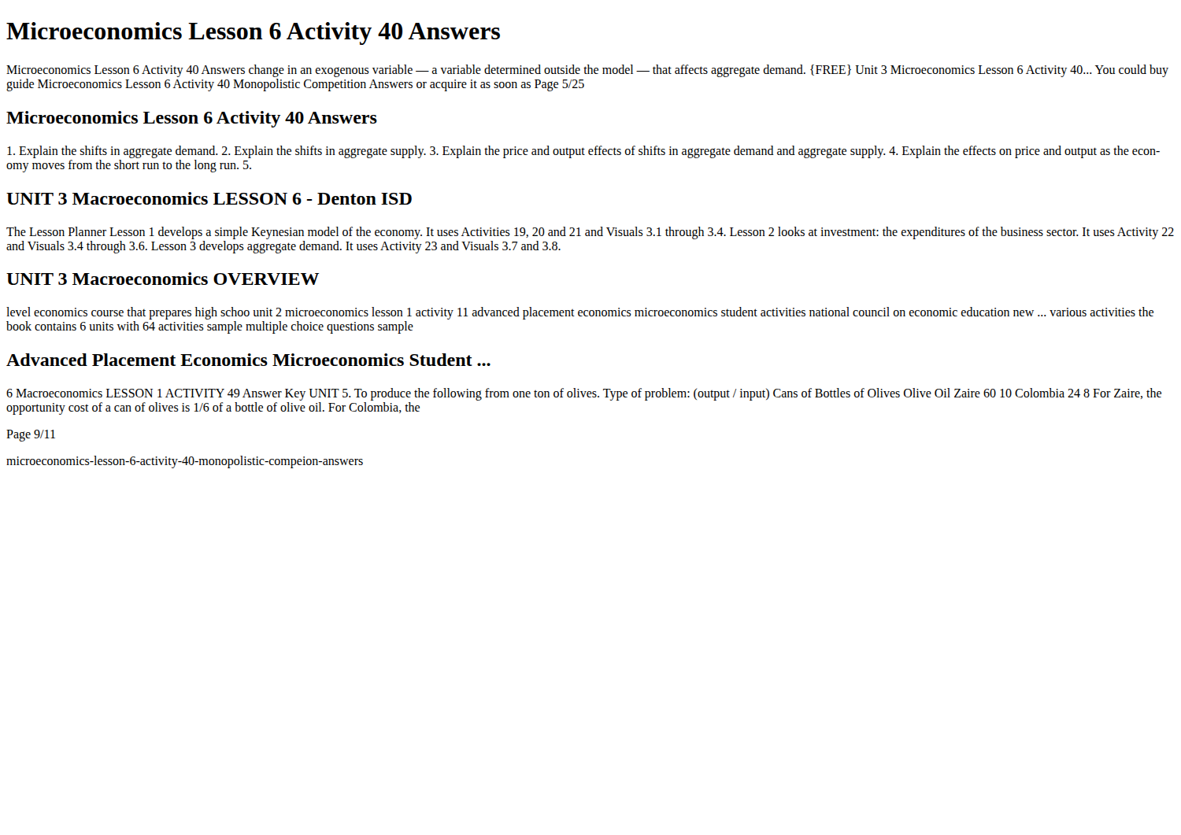Microeconomics Lesson 6 Activity 40 Answers
Microeconomics Lesson 6 Activity 40 Answers change in an exogenous variable — a variable determined outside the model — that affects aggregate demand. {FREE} Unit 3 Microeconomics Lesson 6 Activity 40... You could buy guide Microeconomics Lesson 6 Activity 40 Monopolistic Competition Answers or acquire it as soon as Page 5/25
Microeconomics Lesson 6 Activity 40 Answers
1. Explain the shifts in aggregate demand. 2. Explain the shifts in aggregate supply. 3. Explain the price and output effects of shifts in aggregate demand and aggregate supply. 4. Explain the effects on price and output as the econ- omy moves from the short run to the long run. 5.
UNIT 3 Macroeconomics LESSON 6 - Denton ISD
The Lesson Planner Lesson 1 develops a simple Keynesian model of the economy. It uses Activities 19, 20 and 21 and Visuals 3.1 through 3.4. Lesson 2 looks at investment: the expenditures of the business sector. It uses Activity 22 and Visuals 3.4 through 3.6. Lesson 3 develops aggregate demand. It uses Activity 23 and Visuals 3.7 and 3.8.
UNIT 3 Macroeconomics OVERVIEW
level economics course that prepares high schoo unit 2 microeconomics lesson 1 activity 11 advanced placement economics microeconomics student activities national council on economic education new ... various activities the book contains 6 units with 64 activities sample multiple choice questions sample
Advanced Placement Economics Microeconomics Student ...
6 Macroeconomics LESSON 1 ACTIVITY 49 Answer Key UNIT 5. To produce the following from one ton of olives. Type of problem: (output / input) Cans of Bottles of Olives Olive Oil Zaire 60 10 Colombia 24 8 For Zaire, the opportunity cost of a can of olives is 1/6 of a bottle of olive oil. For Colombia, the
Page 9/11
microeconomics-lesson-6-activity-40-monopolistic-compeion-answers